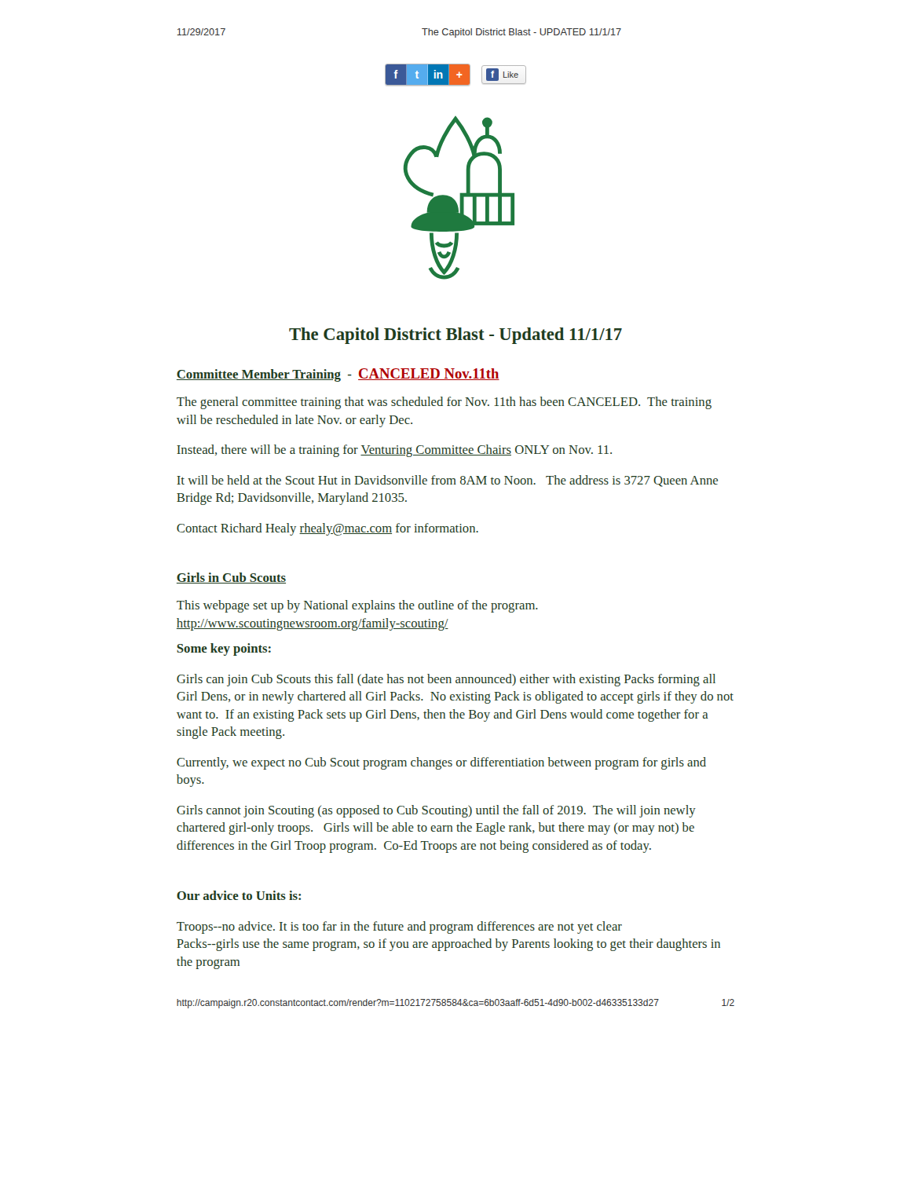11/29/2017 The Capitol District Blast - UPDATED 11/1/17
f
t
in
+
fLike
The Capitol District Blast - Updated 11/1/17
Committee Member Training - CANCELED Nov.11th
The general committee training that was scheduled for Nov. 11th has been CANCELED. The training will be rescheduled in late Nov. or early Dec.
Instead, there will be a training for Venturing Committee Chairs ONLY on Nov. 11.
It will be held at the Scout Hut in Davidsonville from 8AM to Noon. The address is 3727 Queen Anne Bridge Rd; Davidsonville, Maryland 21035.
Contact Richard Healy rhealy@mac.com for information.
Girls in Cub Scouts
This webpage set up by National explains the outline of the program.
http://www.scoutingnewsroom.org/family-scouting/
Some key points:
Girls can join Cub Scouts this fall (date has not been announced) either with existing Packs forming all Girl Dens, or in newly chartered all Girl Packs. No existing Pack is obligated to accept girls if they do not want to. If an existing Pack sets up Girl Dens, then the Boy and Girl Dens would come together for a single Pack meeting.
Currently, we expect no Cub Scout program changes or differentiation between program for girls and boys.
Girls cannot join Scouting (as opposed to Cub Scouting) until the fall of 2019. The will join newly chartered girl-only troops. Girls will be able to earn the Eagle rank, but there may (or may not) be differences in the Girl Troop program. Co-Ed Troops are not being considered as of today.
Our advice to Units is:
Troops--no advice. It is too far in the future and program differences are not yet clear
Packs--girls use the same program, so if you are approached by Parents looking to get their daughters in the program
http://campaign.r20.constantcontact.com/render?m=1102172758584&ca=6b03aaff-6d51-4d90-b002-d46335133d27 1/2